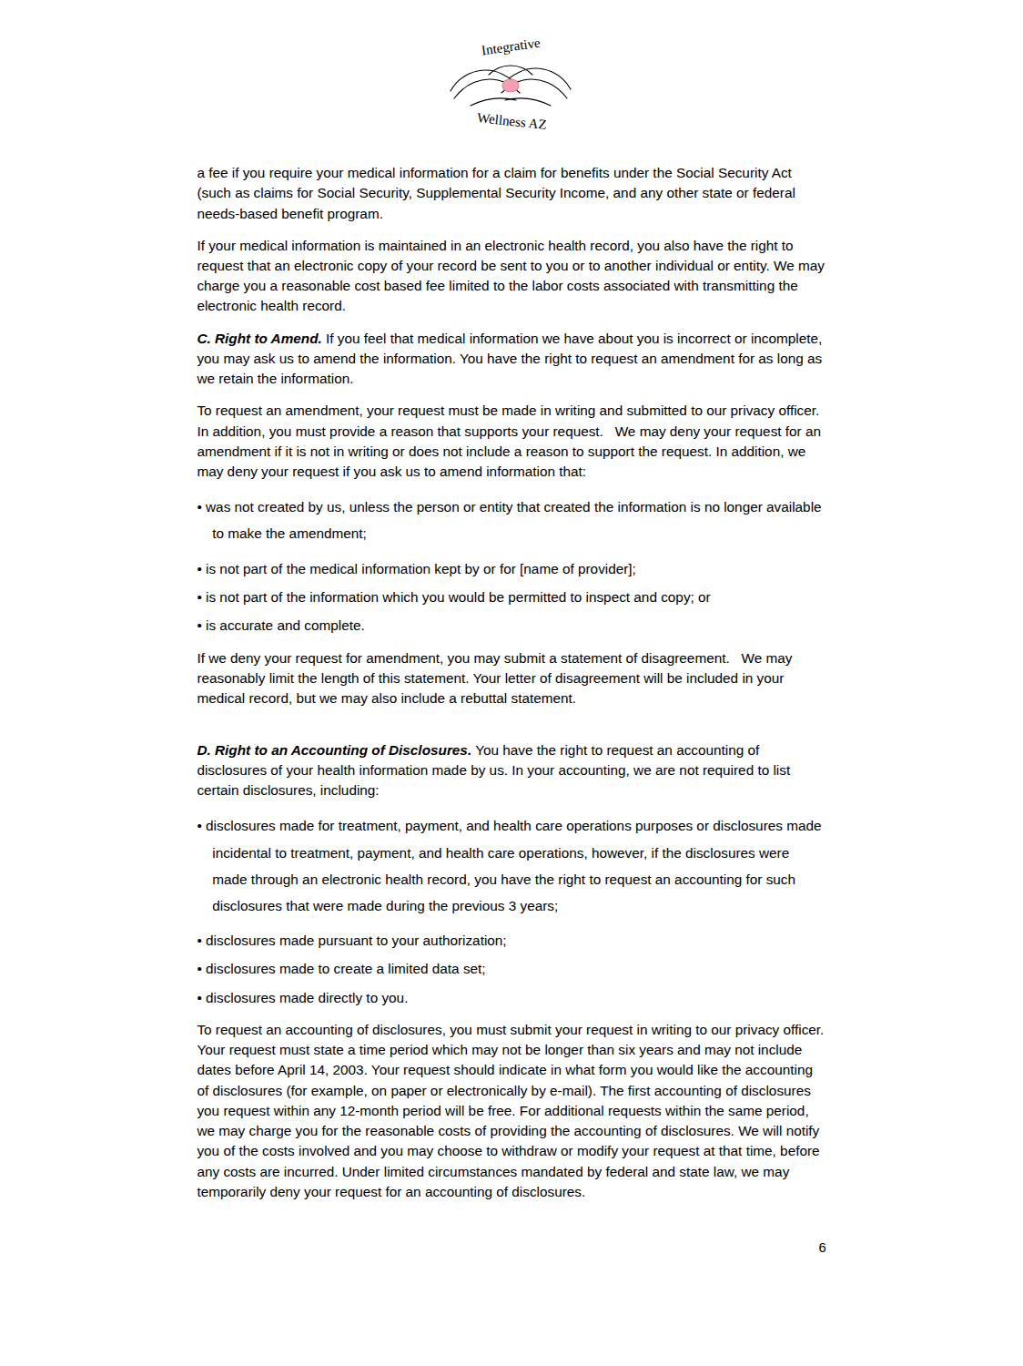Integrative Wellness AZ
a fee if you require your medical information for a claim for benefits under the Social Security Act (such as claims for Social Security, Supplemental Security Income, and any other state or federal needs-based benefit program.
If your medical information is maintained in an electronic health record, you also have the right to request that an electronic copy of your record be sent to you or to another individual or entity. We may charge you a reasonable cost based fee limited to the labor costs associated with transmitting the electronic health record.
C. Right to Amend. If you feel that medical information we have about you is incorrect or incomplete, you may ask us to amend the information. You have the right to request an amendment for as long as we retain the information.
To request an amendment, your request must be made in writing and submitted to our privacy officer. In addition, you must provide a reason that supports your request. We may deny your request for an amendment if it is not in writing or does not include a reason to support the request. In addition, we may deny your request if you ask us to amend information that:
was not created by us, unless the person or entity that created the information is no longer available to make the amendment;
is not part of the medical information kept by or for [name of provider];
is not part of the information which you would be permitted to inspect and copy; or
is accurate and complete.
If we deny your request for amendment, you may submit a statement of disagreement. We may reasonably limit the length of this statement. Your letter of disagreement will be included in your medical record, but we may also include a rebuttal statement.
D. Right to an Accounting of Disclosures. You have the right to request an accounting of disclosures of your health information made by us. In your accounting, we are not required to list certain disclosures, including:
disclosures made for treatment, payment, and health care operations purposes or disclosures made incidental to treatment, payment, and health care operations, however, if the disclosures were made through an electronic health record, you have the right to request an accounting for such disclosures that were made during the previous 3 years;
disclosures made pursuant to your authorization;
disclosures made to create a limited data set;
disclosures made directly to you.
To request an accounting of disclosures, you must submit your request in writing to our privacy officer. Your request must state a time period which may not be longer than six years and may not include dates before April 14, 2003. Your request should indicate in what form you would like the accounting of disclosures (for example, on paper or electronically by e-mail). The first accounting of disclosures you request within any 12-month period will be free. For additional requests within the same period, we may charge you for the reasonable costs of providing the accounting of disclosures. We will notify you of the costs involved and you may choose to withdraw or modify your request at that time, before any costs are incurred. Under limited circumstances mandated by federal and state law, we may temporarily deny your request for an accounting of disclosures.
6